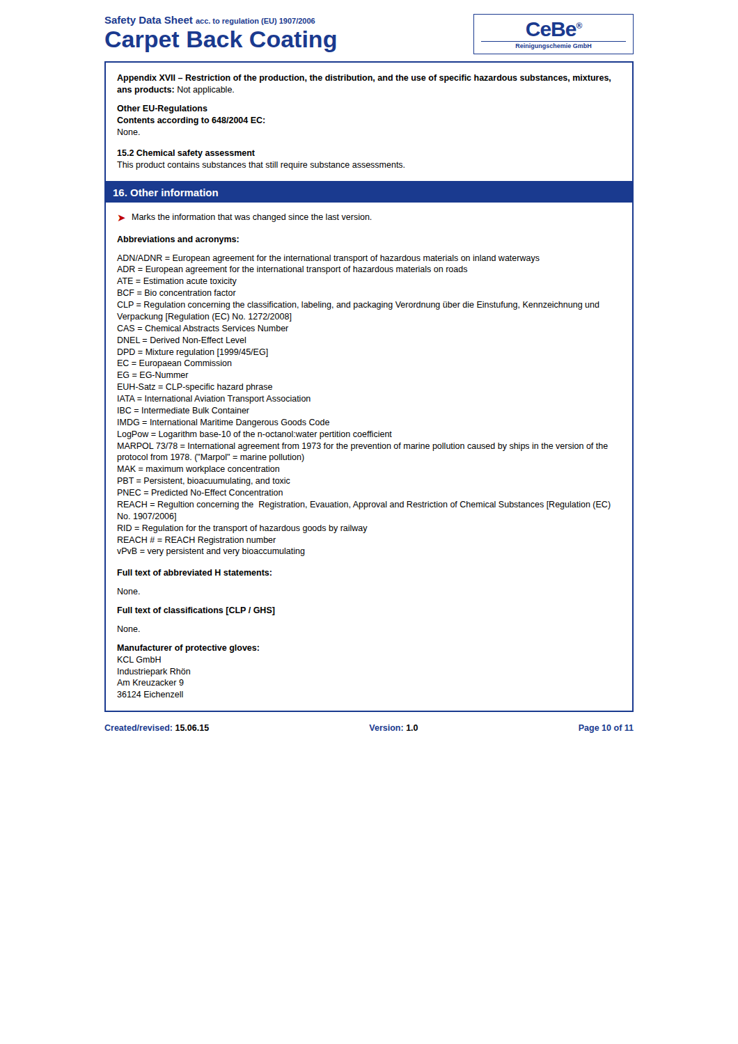Safety Data Sheet acc. to regulation (EU) 1907/2006
Carpet Back Coating
CeBe®
Reinigungschemie GmbH
Appendix XVII – Restriction of the production, the distribution, and the use of specific hazardous substances, mixtures, ans products: Not applicable.
Other EU-Regulations
Contents according to 648/2004 EC:
None.
15.2 Chemical safety assessment
This product contains substances that still require substance assessments.
16. Other information
➤ Marks the information that was changed since the last version.
Abbreviations and acronyms:
ADN/ADNR = European agreement for the international transport of hazardous materials on inland waterways
ADR = European agreement for the international transport of hazardous materials on roads
ATE = Estimation acute toxicity
BCF = Bio concentration factor
CLP = Regulation concerning the classification, labeling, and packaging Verordnung über die Einstufung, Kennzeichnung und Verpackung [Regulation (EC) No. 1272/2008]
CAS = Chemical Abstracts Services Number
DNEL = Derived Non-Effect Level
DPD = Mixture regulation [1999/45/EG]
EC = Europaean Commission
EG = EG-Nummer
EUH-Satz = CLP-specific hazard phrase
IATA = International Aviation Transport Association
IBC = Intermediate Bulk Container
IMDG = International Maritime Dangerous Goods Code
LogPow = Logarithm base-10 of the n-octanol:water pertition coefficient
MARPOL 73/78 = International agreement from 1973 for the prevention of marine pollution caused by ships in the version of the protocol from 1978. ("Marpol" = marine pollution)
MAK = maximum workplace concentration
PBT = Persistent, bioacuumulating, and toxic
PNEC = Predicted No-Effect Concentration
REACH = Regultion concerning the Registration, Evauation, Approval and Restriction of Chemical Substances [Regulation (EC) No. 1907/2006]
RID = Regulation for the transport of hazardous goods by railway
REACH # = REACH Registration number
vPvB = very persistent and very bioaccumulating
Full text of abbreviated H statements:
None.
Full text of classifications [CLP / GHS]
None.
Manufacturer of protective gloves:
KCL GmbH
Industriepark Rhön
Am Kreuzacker 9
36124 Eichenzell
Created/revised: 15.06.15
Version: 1.0
Page 10 of 11